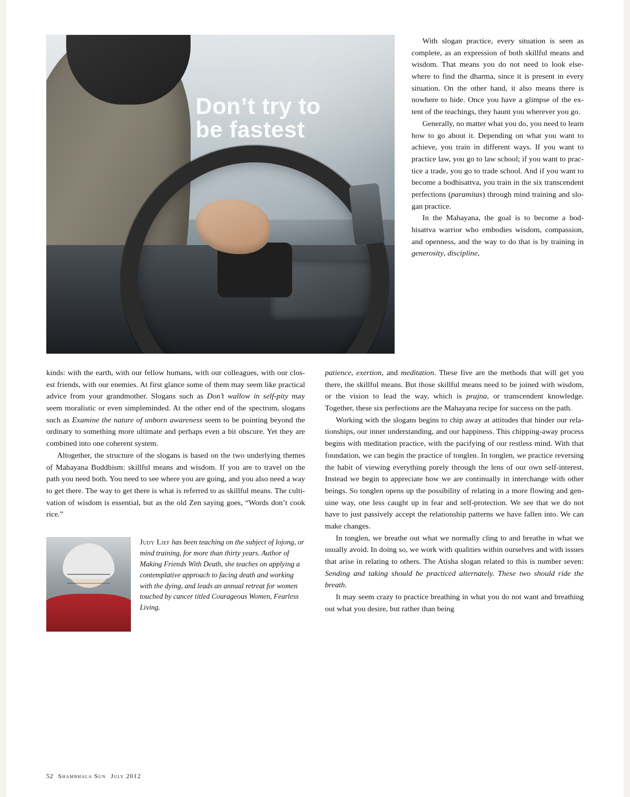Don’t try to
be fastest
With slogan practice, every situation is seen as complete, as an expression of both skillful means and wisdom. That means you do not need to look elsewhere to find the dharma, since it is present in every situation. On the other hand, it also means there is nowhere to hide. Once you have a glimpse of the extent of the teachings, they haunt you wherever you go.
Generally, no matter what you do, you need to learn how to go about it. Depending on what you want to achieve, you train in different ways. If you want to practice law, you go to law school; if you want to practice a trade, you go to trade school. And if you want to become a bodhisattva, you train in the six transcendent perfections (paramitas) through mind training and slogan practice.
In the Mahayana, the goal is to become a bodhisattva warrior who embodies wisdom, compassion, and openness, and the way to do that is by training in generosity, discipline,
Photo © Igor Terekhov / Dreamstime.com
kinds: with the earth, with our fellow humans, with our colleagues, with our closest friends, with our enemies. At first glance some of them may seem like practical advice from your grandmother. Slogans such as Don’t wallow in self-pity may seem moralistic or even simpleminded. At the other end of the spectrum, slogans such as Examine the nature of unborn awareness seem to be pointing beyond the ordinary to something more ultimate and perhaps even a bit obscure. Yet they are combined into one coherent system.
Altogether, the structure of the slogans is based on the two underlying themes of Mahayana Buddhism: skillful means and wisdom. If you are to travel on the path you need both. You need to see where you are going, and you also need a way to get there. The way to get there is what is referred to as skillful means. The cultivation of wisdom is essential, but as the old Zen saying goes, “Words don’t cook rice.”
Judy Lief has been teaching on the subject of lojong, or mind training, for more than thirty years. Author of Making Friends With Death, she teaches on applying a contemplative approach to facing death and working with the dying, and leads an annual retreat for women touched by cancer titled Courageous Women, Fearless Living.
patience, exertion, and meditation. These five are the methods that will get you there, the skillful means. But those skillful means need to be joined with wisdom, or the vision to lead the way, which is prajna, or transcendent knowledge. Together, these six perfections are the Mahayana recipe for success on the path.
Working with the slogans begins to chip away at attitudes that hinder our relationships, our inner understanding, and our happiness. This chipping-away process begins with meditation practice, with the pacifying of our restless mind. With that foundation, we can begin the practice of tonglen. In tonglen, we practice reversing the habit of viewing everything purely through the lens of our own self-interest. Instead we begin to appreciate how we are continually in interchange with other beings. So tonglen opens up the possibility of relating in a more flowing and genuine way, one less caught up in fear and self-protection. We see that we do not have to just passively accept the relationship patterns we have fallen into. We can make changes.
In tonglen, we breathe out what we normally cling to and breathe in what we usually avoid. In doing so, we work with qualities within ourselves and with issues that arise in relating to others. The Atisha slogan related to this is number seven: Sending and taking should be practiced alternately. These two should ride the breath.
It may seem crazy to practice breathing in what you do not want and breathing out what you desire, but rather than being
52 Shambhala Sun July 2012